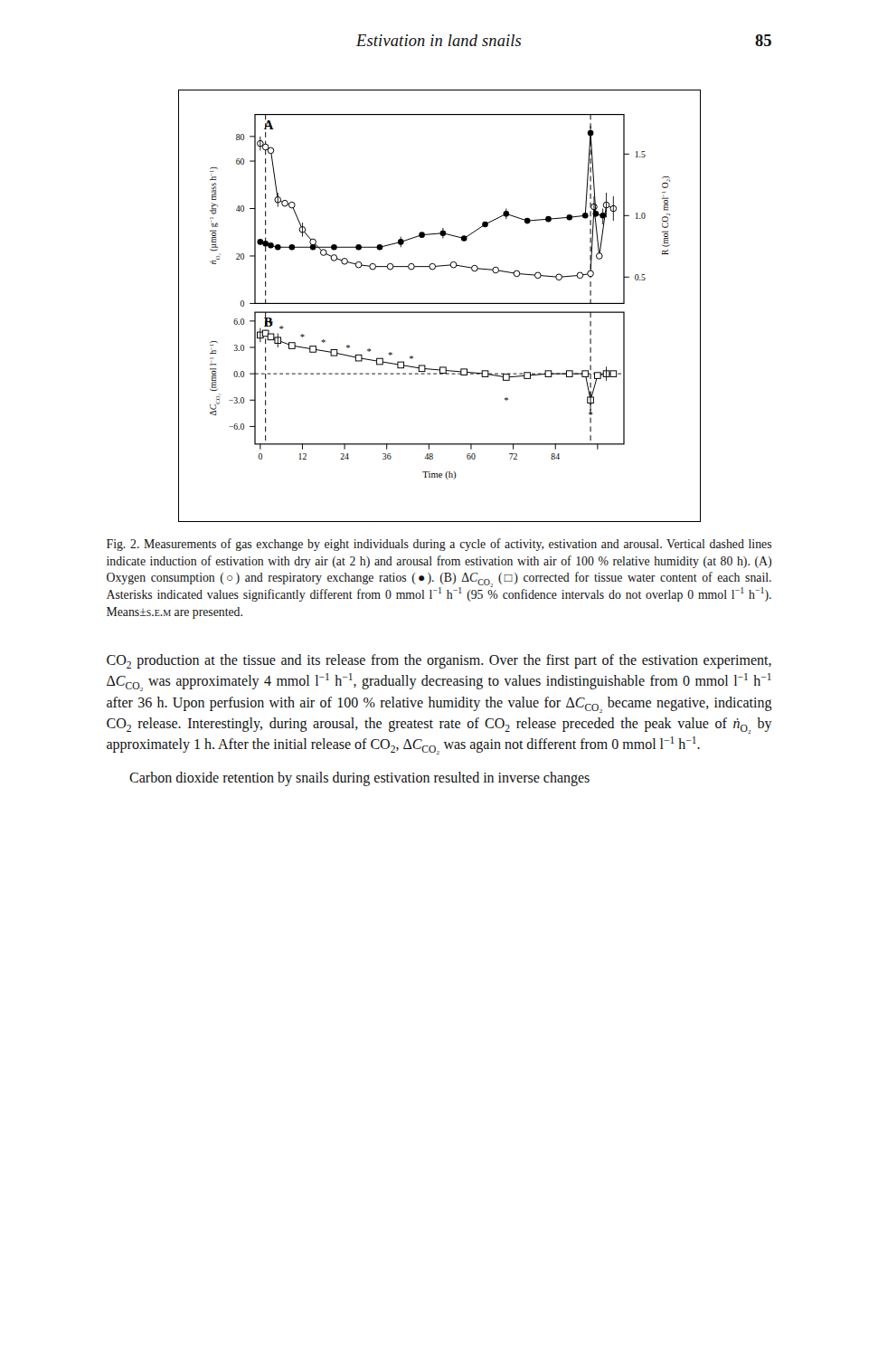Estivation in land snails
85
A 0 20 40 60 80 0.5 1.0 1.5 ṅO₂ (µmol g−1 dry mass h−1) R (mol CO₂ mol−1 O₂) B 6.0 3.0 0.0 −3.0 −6.0 ΔCCO₂ (mmol l−1 h−1) * * * * * * * * * * 0 12 24 36 48 60 72 84 Time (h)
Fig. 2. Measurements of gas exchange by eight individuals during a cycle of activity, estivation and arousal. Vertical dashed lines indicate induction of estivation with dry air (at 2 h) and arousal from estivation with air of 100 % relative humidity (at 80 h). (A) Oxygen consumption (○) and respiratory exchange ratios (●). (B) ΔCCO₂ (□) corrected for tissue water content of each snail. Asterisks indicated values significantly different from 0 mmol l−1 h−1 (95 % confidence intervals do not overlap 0 mmol l−1 h−1). Means±s.e.m are presented.
CO2 production at the tissue and its release from the organism. Over the first part of the estivation experiment, ΔCCO₂ was approximately 4 mmol l−1 h−1, gradually decreasing to values indistinguishable from 0 mmol l−1 h−1 after 36 h. Upon perfusion with air of 100 % relative humidity the value for ΔCCO₂ became negative, indicating CO2 release. Interestingly, during arousal, the greatest rate of CO2 release preceded the peak value of ṅO₂ by approximately 1 h. After the initial release of CO2, ΔCCO₂ was again not different from 0 mmol l−1 h−1.
Carbon dioxide retention by snails during estivation resulted in inverse changes